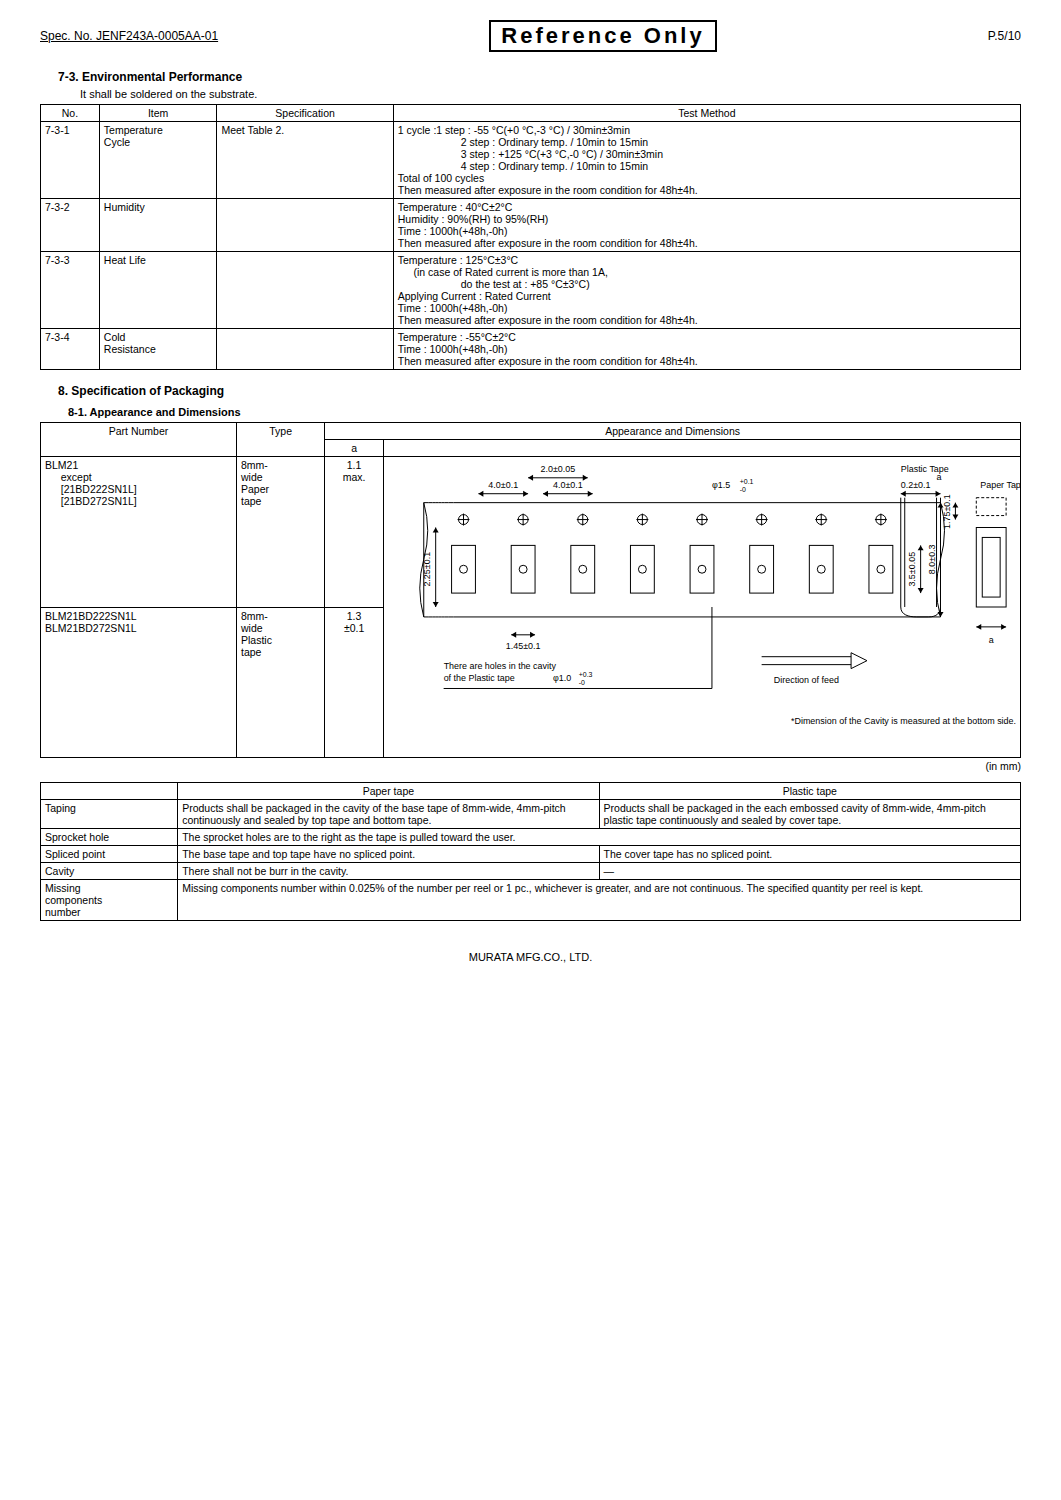Spec. No. JENF243A-0005AA-01 Reference Only P.5/10
7-3. Environmental Performance
It shall be soldered on the substrate.
| No. | Item | Specification | Test Method |
| --- | --- | --- | --- |
| 7-3-1 | Temperature Cycle | Meet Table 2. | 1 cycle :1 step : -55 °C(+0 °C,-3 °C) / 30min±3min 2 step : Ordinary temp. / 10min to 15min 3 step : +125 °C(+3 °C,-0 °C) / 30min±3min 4 step : Ordinary temp. / 10min to 15min Total of 100 cycles Then measured after exposure in the room condition for 48h±4h. |
| 7-3-2 | Humidity | | Temperature : 40°C±2°C Humidity : 90%(RH) to 95%(RH) Time : 1000h(+48h,-0h) Then measured after exposure in the room condition for 48h±4h. |
| 7-3-3 | Heat Life | | Temperature : 125°C±3°C (in case of Rated current is more than 1A, do the test at : +85 °C±3°C) Applying Current : Rated Current Time : 1000h(+48h,-0h) Then measured after exposure in the room condition for 48h±4h. |
| 7-3-4 | Cold Resistance | | Temperature : -55°C±2°C Time : 1000h(+48h,-0h) Then measured after exposure in the room condition for 48h±4h. |
8. Specification of Packaging
8-1. Appearance and Dimensions
| Part Number | Type | Appearance and Dimensions |
| --- | --- | --- |
| a | |
| BLM21 except [21BD222SN1L] [21BD272SN1L] | 8mm- wide Paper tape | 1.1 max. | 2.0±0.05 4.0±0.1 4.0±0.1 φ1.5 +0.1 -0 2.25±0.1 1.75±0.1 3.5±0.05 8.0±0.3 1.45±0.1 There are holes in the cavity of the Plastic tape φ1.0 +0.3 -0 Direction of feed Plastic Tape Paper Tape 0.2±0.1 a a *Dimension of the Cavity is measured at the bottom side. |
| BLM21BD222SN1L BLM21BD272SN1L | 8mm- wide Plastic tape | 1.3 ±0.1 |
(in mm)
| | Paper tape | Plastic tape |
| --- | --- | --- |
| Taping | Products shall be packaged in the cavity of the base tape of 8mm-wide, 4mm-pitch continuously and sealed by top tape and bottom tape. | Products shall be packaged in the each embossed cavity of 8mm-wide, 4mm-pitch plastic tape continuously and sealed by cover tape. |
| Sprocket hole | The sprocket holes are to the right as the tape is pulled toward the user. |
| Spliced point | The base tape and top tape have no spliced point. | The cover tape has no spliced point. |
| Cavity | There shall not be burr in the cavity. | — |
| Missing components number | Missing components number within 0.025% of the number per reel or 1 pc., whichever is greater, and are not continuous. The specified quantity per reel is kept. |
MURATA MFG.CO., LTD.